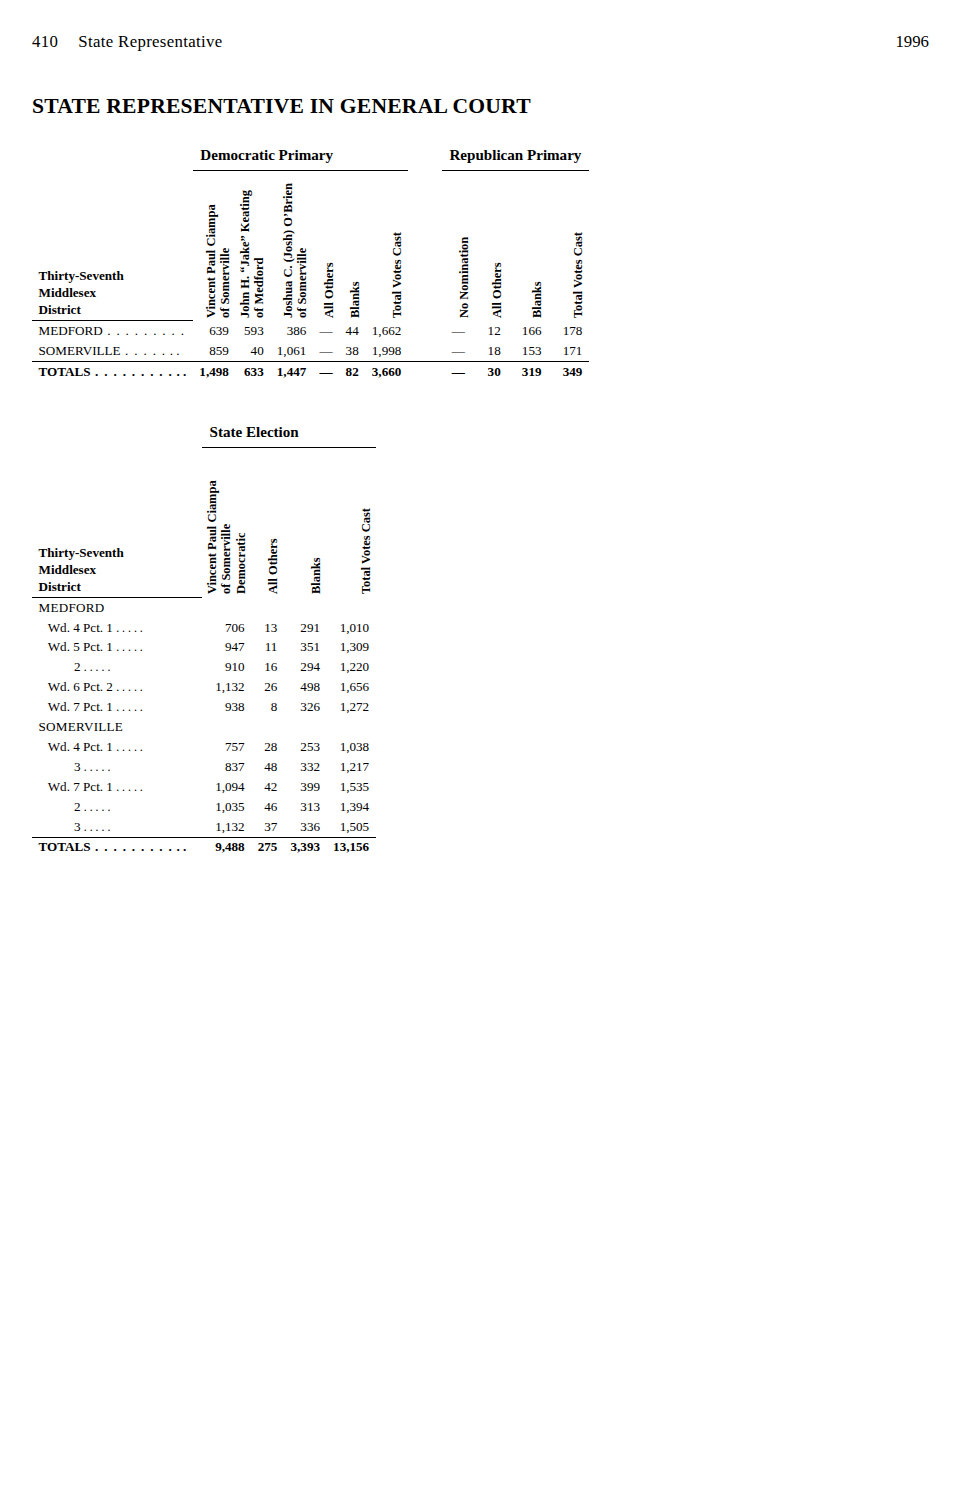410 State Representative
1996
STATE REPRESENTATIVE IN GENERAL COURT
| | Democratic Primary | | Republican Primary |
| --- | --- | --- | --- |
| Thirty-Seventh Middlesex District | Vincent Paul Ciampa of Somerville | John H. “Jake” Keating of Medford | Joshua C. (Josh) O’Brien of Somerville | All Others | Blanks | Total Votes Cast | | No Nomination | All Others | Blanks | Total Votes Cast |
| MEDFORD | 639 | 593 | 386 | — | 44 | 1,662 | | — | 12 | 166 | 178 |
| SOMERVILLE . . | 859 | 40 | 1,061 | — | 38 | 1,998 | | — | 18 | 153 | 171 |
| TOTALS . . | 1,498 | 633 | 1,447 | — | 82 | 3,660 | | — | 30 | 319 | 349 |
| | State Election |
| --- | --- |
| Thirty-Seventh Middlesex District | Vincent Paul Ciampa of Somerville Democratic | All Others | Blanks | Total Votes Cast |
| MEDFORD | | | | |
| Wd. 4 Pct. 1 . . . . . | 706 | 13 | 291 | 1,010 |
| Wd. 5 Pct. 1 . . . . . | 947 | 11 | 351 | 1,309 |
| 2 . . . . . | 910 | 16 | 294 | 1,220 |
| Wd. 6 Pct. 2 . . . . . | 1,132 | 26 | 498 | 1,656 |
| Wd. 7 Pct. 1 . . . . . | 938 | 8 | 326 | 1,272 |
| SOMERVILLE | | | | |
| Wd. 4 Pct. 1 . . . . . | 757 | 28 | 253 | 1,038 |
| 3 . . . . . | 837 | 48 | 332 | 1,217 |
| Wd. 7 Pct. 1 . . . . . | 1,094 | 42 | 399 | 1,535 |
| 2 . . . . . | 1,035 | 46 | 313 | 1,394 |
| 3 . . . . . | 1,132 | 37 | 336 | 1,505 |
| TOTALS . . | 9,488 | 275 | 3,393 | 13,156 |